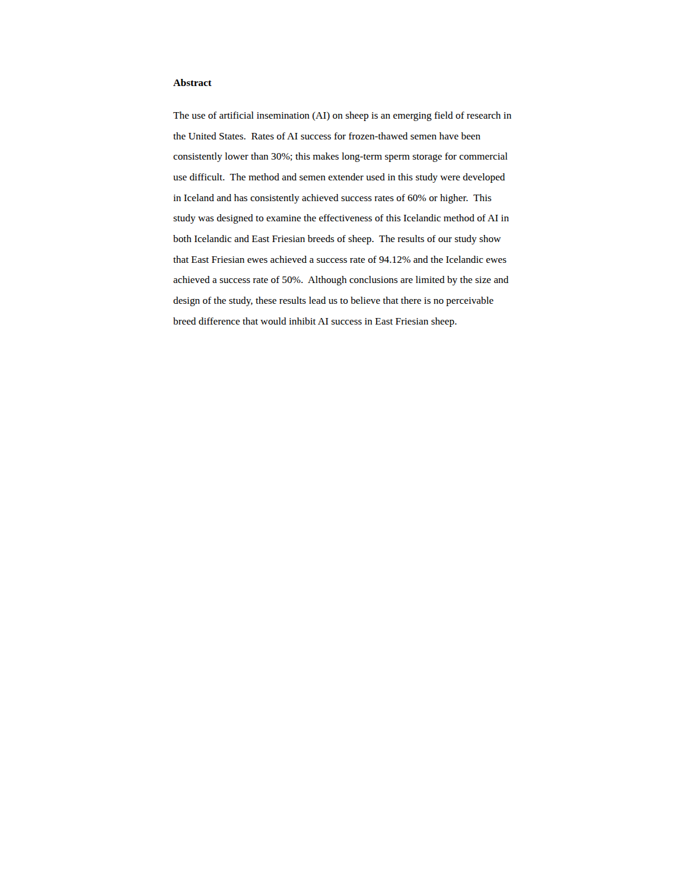Abstract
The use of artificial insemination (AI) on sheep is an emerging field of research in the United States. Rates of AI success for frozen-thawed semen have been consistently lower than 30%; this makes long-term sperm storage for commercial use difficult. The method and semen extender used in this study were developed in Iceland and has consistently achieved success rates of 60% or higher. This study was designed to examine the effectiveness of this Icelandic method of AI in both Icelandic and East Friesian breeds of sheep. The results of our study show that East Friesian ewes achieved a success rate of 94.12% and the Icelandic ewes achieved a success rate of 50%. Although conclusions are limited by the size and design of the study, these results lead us to believe that there is no perceivable breed difference that would inhibit AI success in East Friesian sheep.